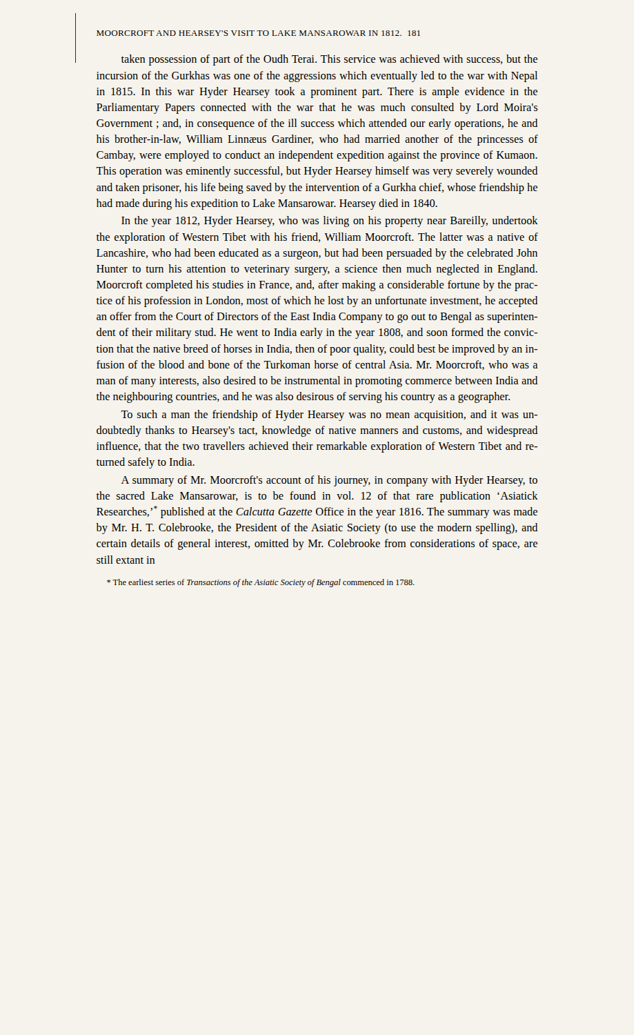Moorcroft and Hearsey's visit to Lake Mansarowar in 1812. 181
taken possession of part of the Oudh Terai. This service was achieved with success, but the incursion of the Gurkhas was one of the aggressions which eventually led to the war with Nepal in 1815. In this war Hyder Hearsey took a prominent part. There is ample evidence in the Parliamentary Papers connected with the war that he was much consulted by Lord Moira's Government ; and, in consequence of the ill success which attended our early operations, he and his brother-in-law, William Linnæus Gardiner, who had married another of the princesses of Cambay, were employed to conduct an independent expedition against the province of Kumaon. This operation was eminently successful, but Hyder Hearsey himself was very severely wounded and taken prisoner, his life being saved by the intervention of a Gurkha chief, whose friendship he had made during his expedition to Lake Mansarowar. Hearsey died in 1840.
In the year 1812, Hyder Hearsey, who was living on his property near Bareilly, undertook the exploration of Western Tibet with his friend, William Moorcroft. The latter was a native of Lancashire, who had been educated as a surgeon, but had been persuaded by the celebrated John Hunter to turn his attention to veterinary surgery, a science then much neglected in England. Moorcroft completed his studies in France, and, after making a considerable fortune by the practice of his profession in London, most of which he lost by an unfortunate investment, he accepted an offer from the Court of Directors of the East India Company to go out to Bengal as superintendent of their military stud. He went to India early in the year 1808, and soon formed the conviction that the native breed of horses in India, then of poor quality, could best be improved by an infusion of the blood and bone of the Turkoman horse of central Asia. Mr. Moorcroft, who was a man of many interests, also desired to be instrumental in promoting commerce between India and the neighbouring countries, and he was also desirous of serving his country as a geographer.
To such a man the friendship of Hyder Hearsey was no mean acquisition, and it was undoubtedly thanks to Hearsey's tact, knowledge of native manners and customs, and widespread influence, that the two travellers achieved their remarkable exploration of Western Tibet and returned safely to India.
A summary of Mr. Moorcroft's account of his journey, in company with Hyder Hearsey, to the sacred Lake Mansarowar, is to be found in vol. 12 of that rare publication ‘Asiatick Researches,’* published at the Calcutta Gazette Office in the year 1816. The summary was made by Mr. H. T. Colebrooke, the President of the Asiatic Society (to use the modern spelling), and certain details of general interest, omitted by Mr. Colebrooke from considerations of space, are still extant in
* The earliest series of Transactions of the Asiatic Society of Bengal commenced in 1788.